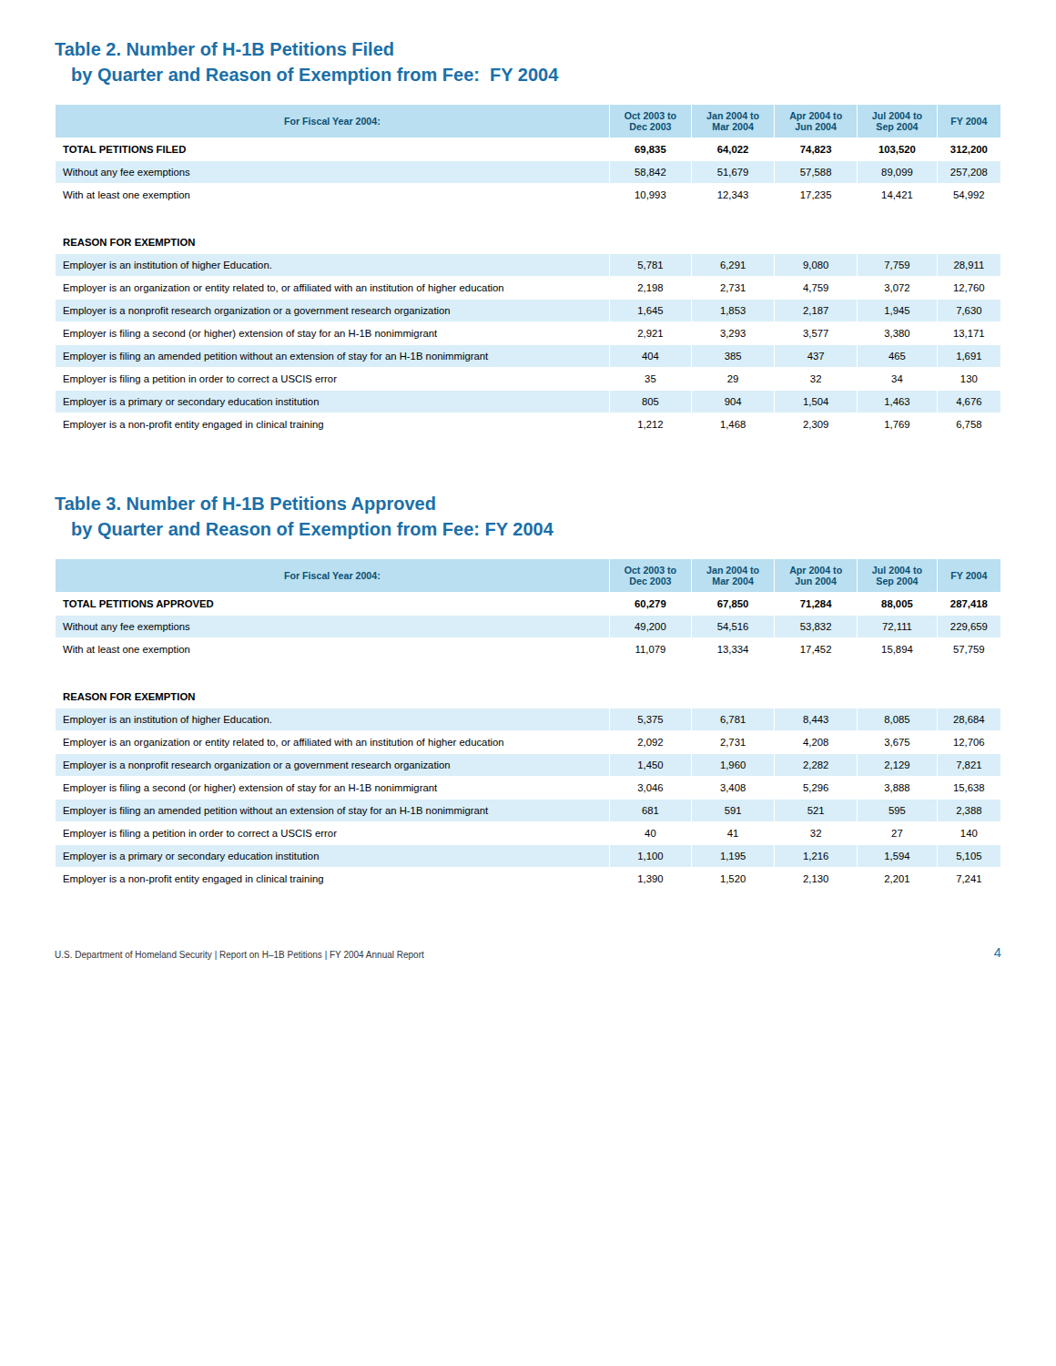Table 2. Number of H-1B Petitions Filedby Quarter and Reason of Exemption from Fee: FY 2004
| For Fiscal Year 2004: | Oct 2003 to Dec 2003 | Jan 2004 to Mar 2004 | Apr 2004 to Jun 2004 | Jul 2004 to Sep 2004 | FY 2004 |
| --- | --- | --- | --- | --- | --- |
| TOTAL PETITIONS FILED | 69,835 | 64,022 | 74,823 | 103,520 | 312,200 |
| Without any fee exemptions | 58,842 | 51,679 | 57,588 | 89,099 | 257,208 |
| With at least one exemption | 10,993 | 12,343 | 17,235 | 14,421 | 54,992 |
| REASON FOR EXEMPTION | | | | | |
| Employer is an institution of higher Education. | 5,781 | 6,291 | 9,080 | 7,759 | 28,911 |
| Employer is an organization or entity related to, or affiliated with an institution of higher education | 2,198 | 2,731 | 4,759 | 3,072 | 12,760 |
| Employer is a nonprofit research organization or a government research organization | 1,645 | 1,853 | 2,187 | 1,945 | 7,630 |
| Employer is filing a second (or higher) extension of stay for an H-1B nonimmigrant | 2,921 | 3,293 | 3,577 | 3,380 | 13,171 |
| Employer is filing an amended petition without an extension of stay for an H-1B nonimmigrant | 404 | 385 | 437 | 465 | 1,691 |
| Employer is filing a petition in order to correct a USCIS error | 35 | 29 | 32 | 34 | 130 |
| Employer is a primary or secondary education institution | 805 | 904 | 1,504 | 1,463 | 4,676 |
| Employer is a non-profit entity engaged in clinical training | 1,212 | 1,468 | 2,309 | 1,769 | 6,758 |
Table 3. Number of H-1B Petitions Approvedby Quarter and Reason of Exemption from Fee: FY 2004
| For Fiscal Year 2004: | Oct 2003 to Dec 2003 | Jan 2004 to Mar 2004 | Apr 2004 to Jun 2004 | Jul 2004 to Sep 2004 | FY 2004 |
| --- | --- | --- | --- | --- | --- |
| TOTAL PETITIONS APPROVED | 60,279 | 67,850 | 71,284 | 88,005 | 287,418 |
| Without any fee exemptions | 49,200 | 54,516 | 53,832 | 72,111 | 229,659 |
| With at least one exemption | 11,079 | 13,334 | 17,452 | 15,894 | 57,759 |
| REASON FOR EXEMPTION | | | | | |
| Employer is an institution of higher Education. | 5,375 | 6,781 | 8,443 | 8,085 | 28,684 |
| Employer is an organization or entity related to, or affiliated with an institution of higher education | 2,092 | 2,731 | 4,208 | 3,675 | 12,706 |
| Employer is a nonprofit research organization or a government research organization | 1,450 | 1,960 | 2,282 | 2,129 | 7,821 |
| Employer is filing a second (or higher) extension of stay for an H-1B nonimmigrant | 3,046 | 3,408 | 5,296 | 3,888 | 15,638 |
| Employer is filing an amended petition without an extension of stay for an H-1B nonimmigrant | 681 | 591 | 521 | 595 | 2,388 |
| Employer is filing a petition in order to correct a USCIS error | 40 | 41 | 32 | 27 | 140 |
| Employer is a primary or secondary education institution | 1,100 | 1,195 | 1,216 | 1,594 | 5,105 |
| Employer is a non-profit entity engaged in clinical training | 1,390 | 1,520 | 2,130 | 2,201 | 7,241 |
U.S. Department of Homeland Security | Report on H–1B Petitions | FY 2004 Annual Report 4